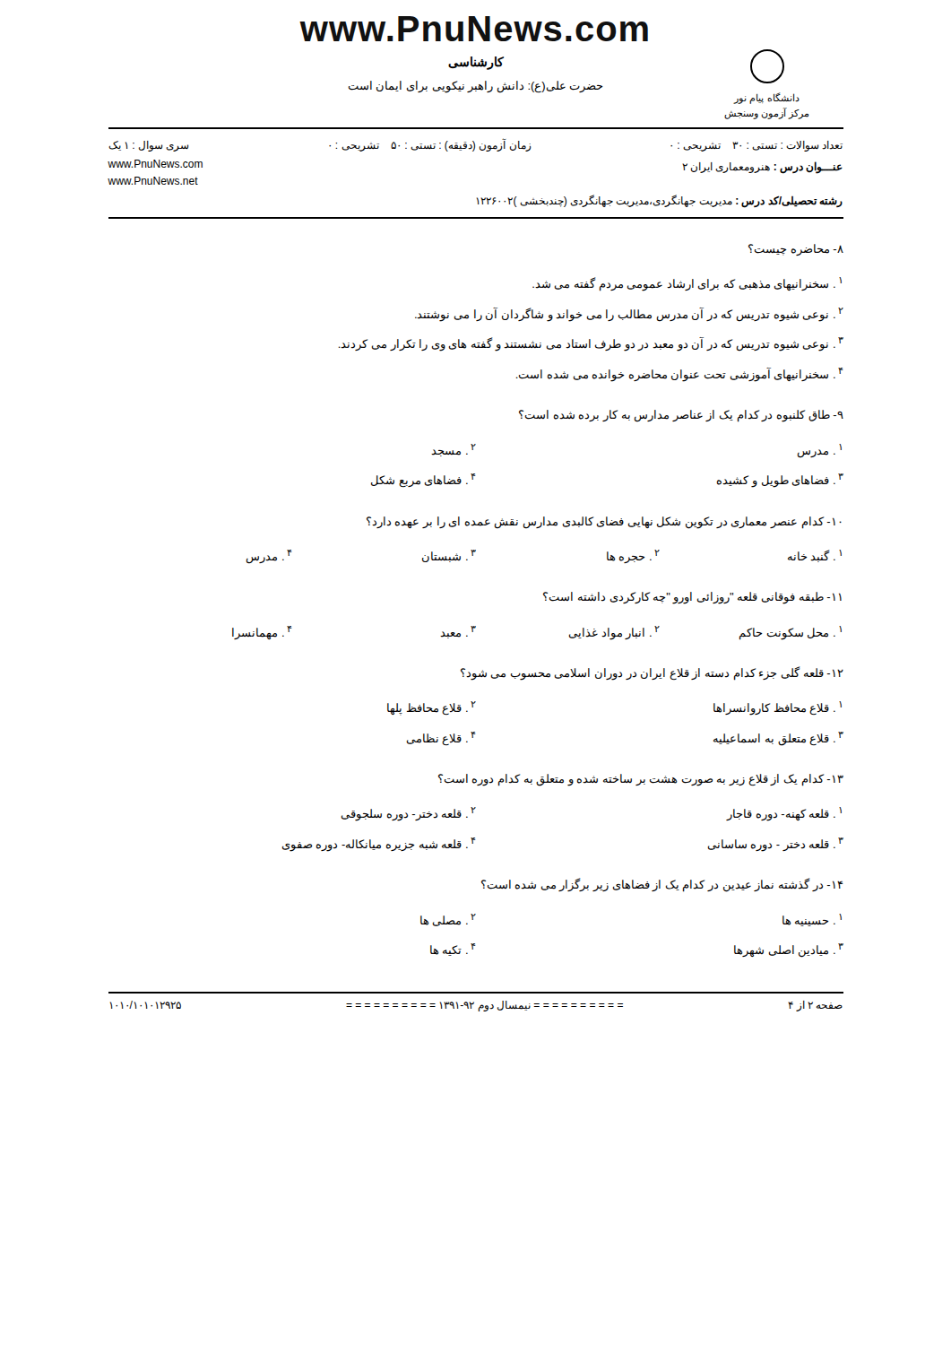www.PnuNews.com
دانشگاه پیام نور
مرکز آزمون وسنجش
کارشناسی
حضرت علی(ع): دانش راهبر نیکویی برای ایمان است
تعداد سوالات : تستی : ۳۰ تشریحی : ۰
زمان آزمون (دقیقه) : تستی : ۵۰ تشریحی : ۰
سری سوال : ۱ یک
عنـــوان درس : هنرومعماری ایران ۲
www.PnuNews.com
www.PnuNews.net
رشته تحصیلی/کد درس : مدیریت جهانگردی،مدیریت جهانگردی (چندبخشی )۱۲۲۶۰۰۲
۸- محاضره چیست؟
۱. سخنرانیهای مذهبی که برای ارشاد عمومی مردم گفته می شد.
۲. نوعی شیوه تدریس که در آن مدرس مطالب را می خواند و شاگردان آن را می نوشتند.
۳. نوعی شیوه تدریس که در آن دو معبد در دو طرف استاد می نشستند و گفته های وی را تکرار می کردند.
۴. سخنرانیهای آموزشی تحت عنوان محاضره خوانده می شده است.
۹- طاق کلنبوه در کدام یک از عناصر مدارس به کار برده شده است؟
۱. مدرس
۲. مسجد
۳. فضاهای طویل و کشیده
۴. فضاهای مربع شکل
۱۰- کدام عنصر معماری در تکوین شکل نهایی فضای کالبدی مدارس نقش عمده ای را بر عهده دارد؟
۱. گنبد خانه
۲. حجره ها
۳. شبستان
۴. مدرس
۱۱- طبقه فوقانی قلعه "روزائی اورو "چه کارکردی داشته است؟
۱. محل سکونت حاکم
۲. انبار مواد غذایی
۳. معبد
۴. مهمانسرا
۱۲- قلعه گلی جزء کدام دسته از قلاع ایران در دوران اسلامی محسوب می شود؟
۱. قلاع محافظ کاروانسراها
۲. قلاع محافظ پلها
۳. قلاع متعلق به اسماعیلیه
۴. قلاع نظامی
۱۳- کدام یک از قلاع زیر به صورت هشت بر ساخته شده و متعلق به کدام دوره است؟
۱. قلعه کهنه- دوره قاجار
۲. قلعه دختر- دوره سلجوقی
۳. قلعه دختر - دوره ساسانی
۴. قلعه شبه جزیره میانکاله- دوره صفوی
۱۴- در گذشته نماز عیدین در کدام یک از فضاهای زیر برگزار می شده است؟
۱. حسینیه ها
۲. مصلی ها
۳. میادین اصلی شهرها
۴. تکیه ها
صفحه ۲ از ۴
= = = = = = = = = = نیمسال دوم ۹۲-۱۳۹۱ = = = = = = = = = =
۱۰۱۰/۱۰۱۰۱۲۹۲۵